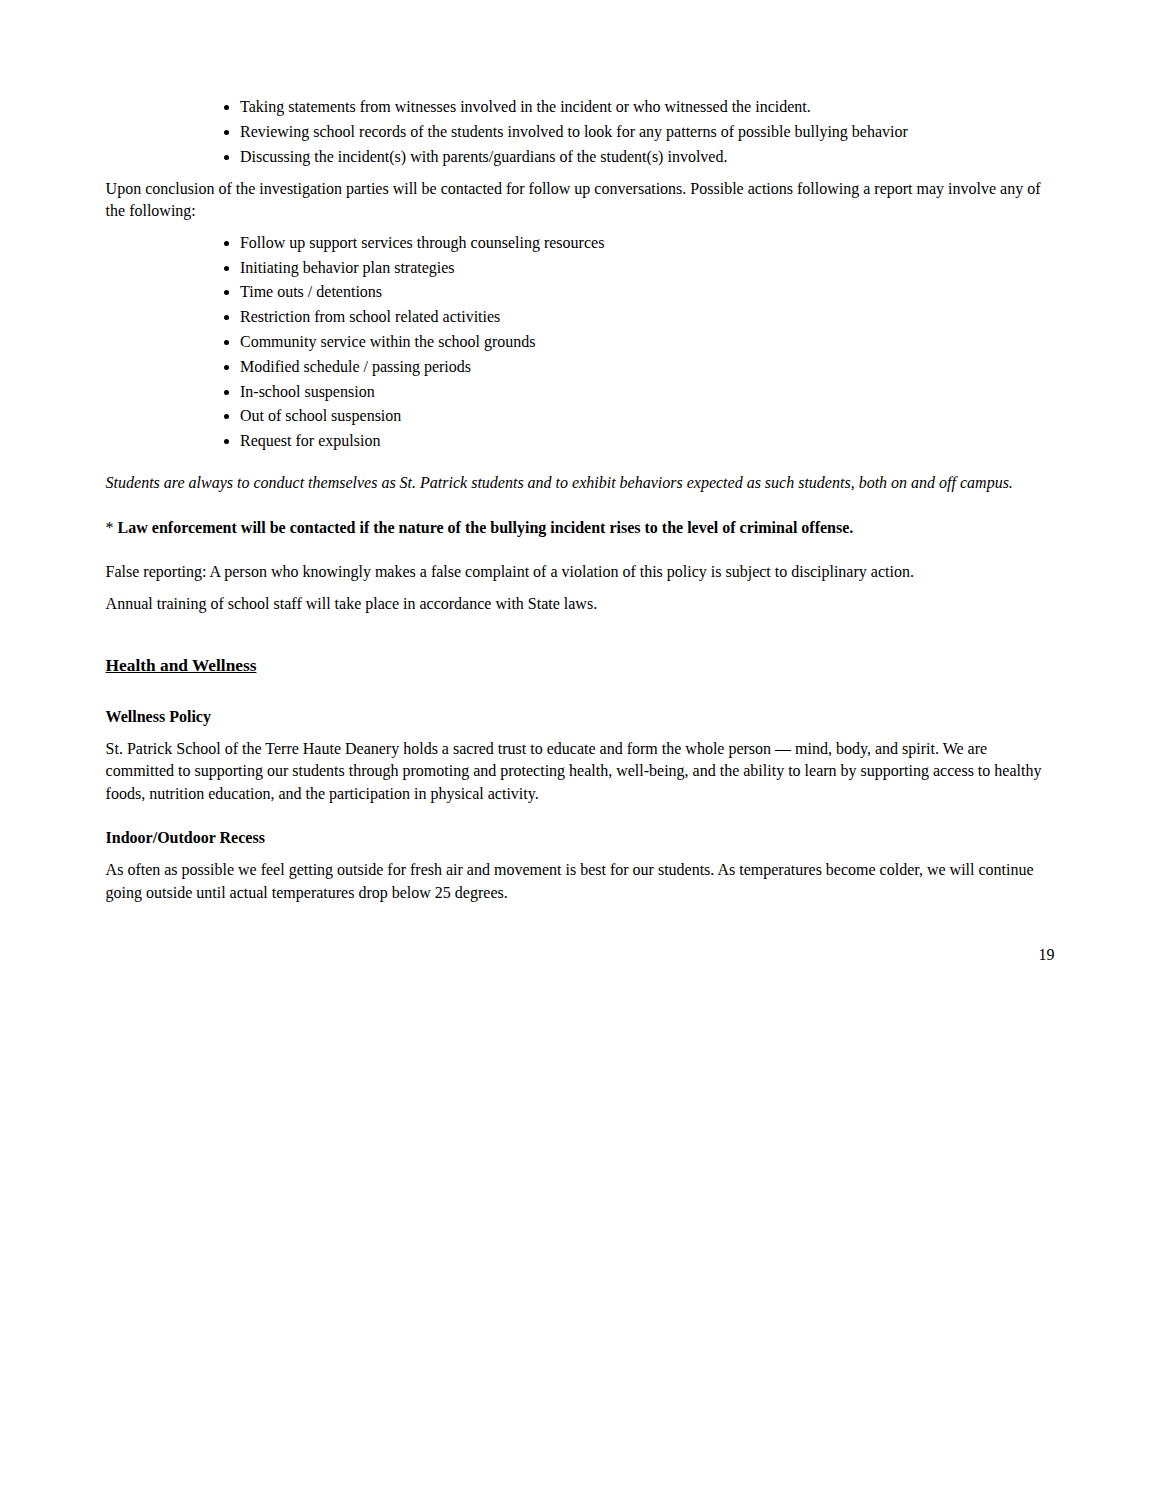Taking statements from witnesses involved in the incident or who witnessed the incident.
Reviewing school records of the students involved to look for any patterns of possible bullying behavior
Discussing the incident(s) with parents/guardians of the student(s) involved.
Upon conclusion of the investigation parties will be contacted for follow up conversations. Possible actions following a report may involve any of the following:
Follow up support services through counseling resources
Initiating behavior plan strategies
Time outs / detentions
Restriction from school related activities
Community service within the school grounds
Modified schedule / passing periods
In-school suspension
Out of school suspension
Request for expulsion
Students are always to conduct themselves as St. Patrick students and to exhibit behaviors expected as such students, both on and off campus.
* Law enforcement will be contacted if the nature of the bullying incident rises to the level of criminal offense.
False reporting: A person who knowingly makes a false complaint of a violation of this policy is subject to disciplinary action.
Annual training of school staff will take place in accordance with State laws.
Health and Wellness
Wellness Policy
St. Patrick School of the Terre Haute Deanery holds a sacred trust to educate and form the whole person — mind, body, and spirit. We are committed to supporting our students through promoting and protecting health, well-being, and the ability to learn by supporting access to healthy foods, nutrition education, and the participation in physical activity.
Indoor/Outdoor Recess
As often as possible we feel getting outside for fresh air and movement is best for our students. As temperatures become colder, we will continue going outside until actual temperatures drop below 25 degrees.
19